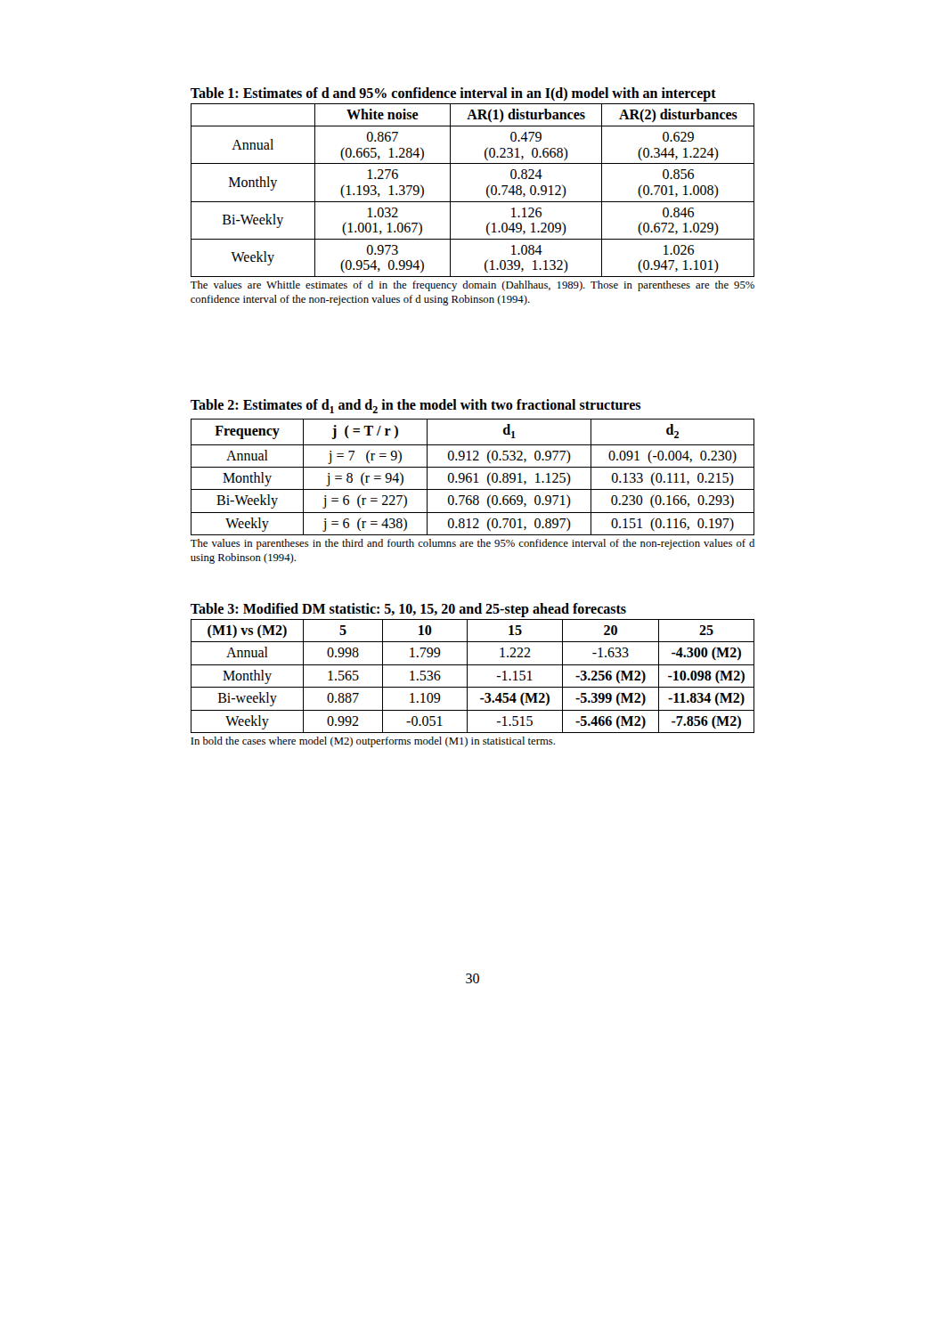Table 1: Estimates of d and 95% confidence interval in an I(d) model with an intercept
| | White noise | AR(1) disturbances | AR(2) disturbances |
| Annual | 0.867 (0.665, 1.284) | 0.479 (0.231, 0.668) | 0.629 (0.344, 1.224) |
| Monthly | 1.276 (1.193, 1.379) | 0.824 (0.748, 0.912) | 0.856 (0.701, 1.008) |
| Bi-Weekly | 1.032 (1.001, 1.067) | 1.126 (1.049, 1.209) | 0.846 (0.672, 1.029) |
| Weekly | 0.973 (0.954, 0.994) | 1.084 (1.039, 1.132) | 1.026 (0.947, 1.101) |
The values are Whittle estimates of d in the frequency domain (Dahlhaus, 1989). Those in parentheses are the 95% confidence interval of the non-rejection values of d using Robinson (1994).
Table 2: Estimates of d1 and d2 in the model with two fractional structures
| Frequency | j ( = T / r ) | d 1 | d 2 |
| --- | --- | --- | --- |
| Annual | j = 7 (r = 9) | 0.912 (0.532, 0.977) | 0.091 (-0.004, 0.230) |
| Monthly | j = 8 (r = 94) | 0.961 (0.891, 1.125) | 0.133 (0.111, 0.215) |
| Bi-Weekly | j = 6 (r = 227) | 0.768 (0.669, 0.971) | 0.230 (0.166, 0.293) |
| Weekly | j = 6 (r = 438) | 0.812 (0.701, 0.897) | 0.151 (0.116, 0.197) |
The values in parentheses in the third and fourth columns are the 95% confidence interval of the non-rejection values of d using Robinson (1994).
Table 3: Modified DM statistic: 5, 10, 15, 20 and 25-step ahead forecasts
| (M1) vs (M2) | 5 | 10 | 15 | 20 | 25 |
| --- | --- | --- | --- | --- | --- |
| Annual | 0.998 | 1.799 | 1.222 | -1.633 | -4.300 (M2) |
| Monthly | 1.565 | 1.536 | -1.151 | -3.256 (M2) | -10.098 (M2) |
| Bi-weekly | 0.887 | 1.109 | -3.454 (M2) | -5.399 (M2) | -11.834 (M2) |
| Weekly | 0.992 | -0.051 | -1.515 | -5.466 (M2) | -7.856 (M2) |
In bold the cases where model (M2) outperforms model (M1) in statistical terms.
30